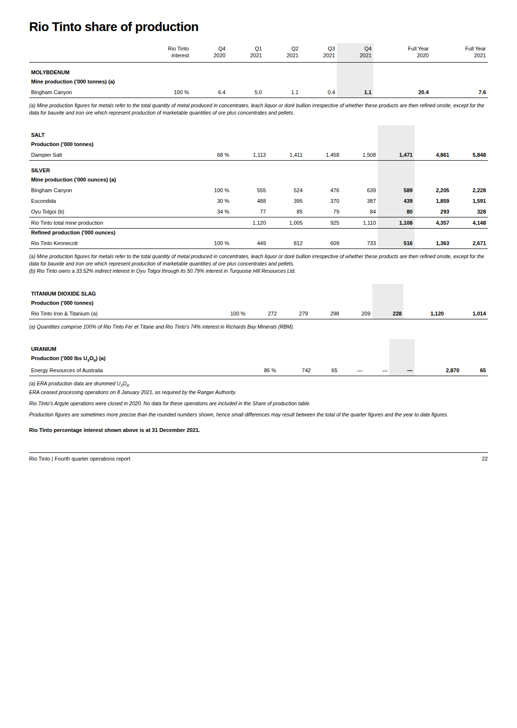Rio Tinto share of production
| | Rio Tinto interest | Q4 2020 | Q1 2021 | Q2 2021 | Q3 2021 | Q4 2021 | Full Year 2020 | Full Year 2021 |
| --- | --- | --- | --- | --- | --- | --- | --- | --- |
| MOLYBDENUM | | | |
| Mine production ('000 tonnes) (a) | | | |
| Bingham Canyon | 100 % | 6.4 | 5.0 | 1.1 | 0.4 | 1.1 | 20.4 | 7.6 |
(a) Mine production figures for metals refer to the total quantity of metal produced in concentrates, leach liquor or doré bullion irrespective of whether these products are then refined onsite, except for the data for bauxite and iron ore which represent production of marketable quantities of ore plus concentrates and pellets.
| SALT | | | |
| Production ('000 tonnes) | | | |
| Dampier Salt | 68 % | 1,113 | 1,411 | 1,458 | 1,508 | 1,471 | 4,861 | 5,848 |
| SILVER | | | |
| Mine production ('000 ounces) (a) | | | |
| Bingham Canyon | 100 % | 555 | 524 | 476 | 639 | 589 | 2,205 | 2,228 |
| Escondida | 30 % | 488 | 395 | 370 | 387 | 439 | 1,859 | 1,591 |
| Oyu Tolgoi (b) | 34 % | 77 | 85 | 79 | 84 | 80 | 293 | 328 |
| Rio Tinto total mine production | | 1,120 | 1,005 | 925 | 1,110 | 1,108 | 4,357 | 4,148 |
| Refined production ('000 ounces) | | | |
| Rio Tinto Kennecott | 100 % | 449 | 812 | 609 | 733 | 516 | 1,363 | 2,671 |
(a) Mine production figures for metals refer to the total quantity of metal produced in concentrates, leach liquor or doré bullion irrespective of whether these products are then refined onsite, except for the data for bauxite and iron ore which represent production of marketable quantities of ore plus concentrates and pellets.
(b) Rio Tinto owns a 33.52% indirect interest in Oyu Tolgoi through its 50.79% interest in Turquoise Hill Resources Ltd.
| TITANIUM DIOXIDE SLAG | | | |
| Production ('000 tonnes) | | | |
| Rio Tinto Iron & Titanium (a) | 100 % | 272 | 279 | 298 | 209 | 228 | 1,120 | 1,014 |
(a) Quantities comprise 100% of Rio Tinto Fer et Titane and Rio Tinto's 74% interest in Richards Bay Minerals (RBM).
| URANIUM | | | |
| Production ('000 lbs U 3 O 8 ) (a) | | | |
| Energy Resources of Australia | 86 % | 742 | 65 | — | — | — | 2,870 | 65 |
(a) ERA production data are drummed U3O8.
ERA ceased processing operations on 8 January 2021, as required by the Ranger Authority.
Rio Tinto's Argyle operations were closed in 2020. No data for these operations are included in the Share of production table.
Production figures are sometimes more precise than the rounded numbers shown, hence small differences may result between the total of the quarter figures and the year to date figures.
Rio Tinto percentage interest shown above is at 31 December 2021.
Rio Tinto | Fourth quarter operations report 22